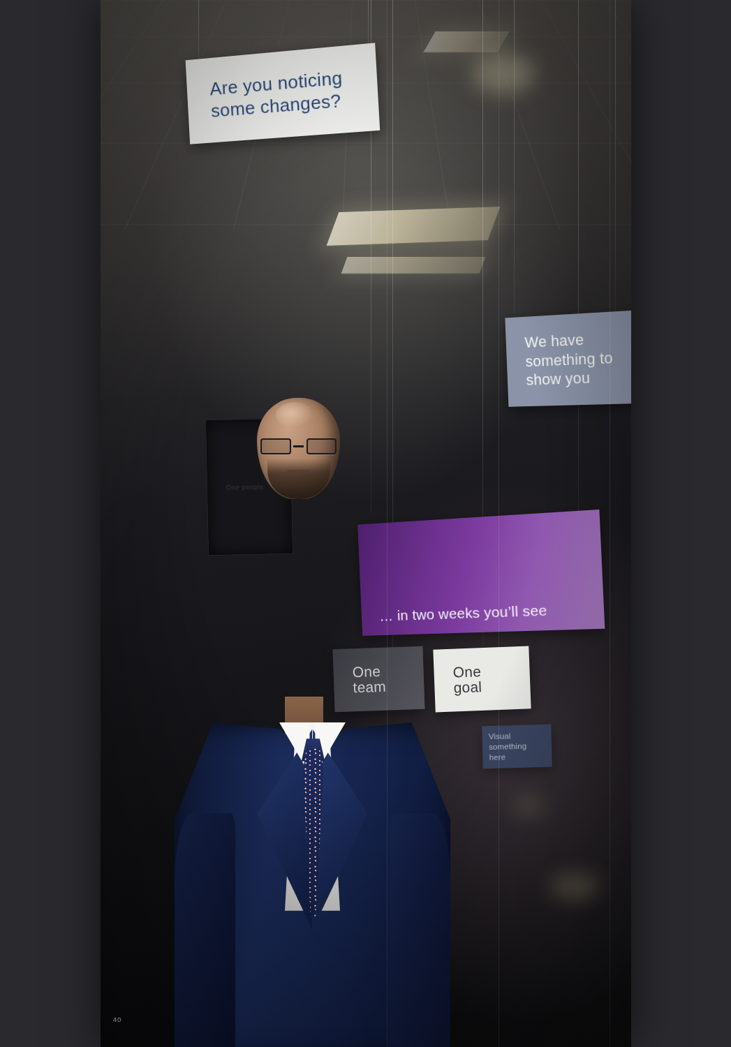Office corridor with hanging change-communication signage
One people
Are you noticing some changes?
We have something to show you
… in two weeks you’ll see
One team
One goal
Visual something here
40